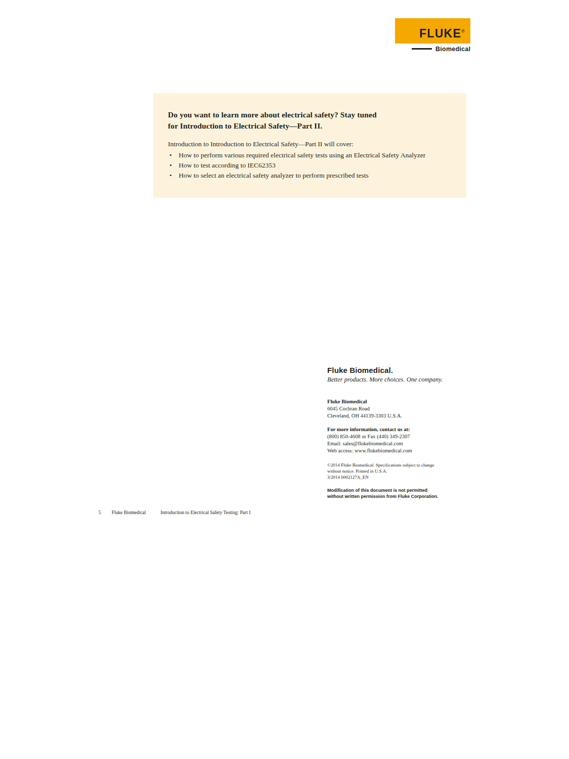FLUKE®
Biomedical
Do you want to learn more about electrical safety? Stay tuned
for Introduction to Electrical Safety—Part II.
Introduction to Introduction to Electrical Safety—Part II will cover:
How to perform various required electrical safety tests using an Electrical Safety Analyzer
How to test according to IEC62353
How to select an electrical safety analyzer to perform prescribed tests
Fluke Biomedical.
Better products. More choices. One company.
Fluke Biomedical
6045 Cochran Road
Cleveland, OH 44139-3303 U.S.A.
For more information, contact us at:
(800) 850-4608 or Fax (440) 349-2307
Email: sales@flukebiomedical.com
Web access: www.flukebiomedical.com
©2014 Fluke Biomedical. Specifications subject to change
without notice. Printed in U.S.A.
3/2014 6002127A_EN
Modification of this document is not permitted
without written permission from Fluke Corporation.
5 Fluke Biomedical Introduction to Electrical Safety Testing: Part I